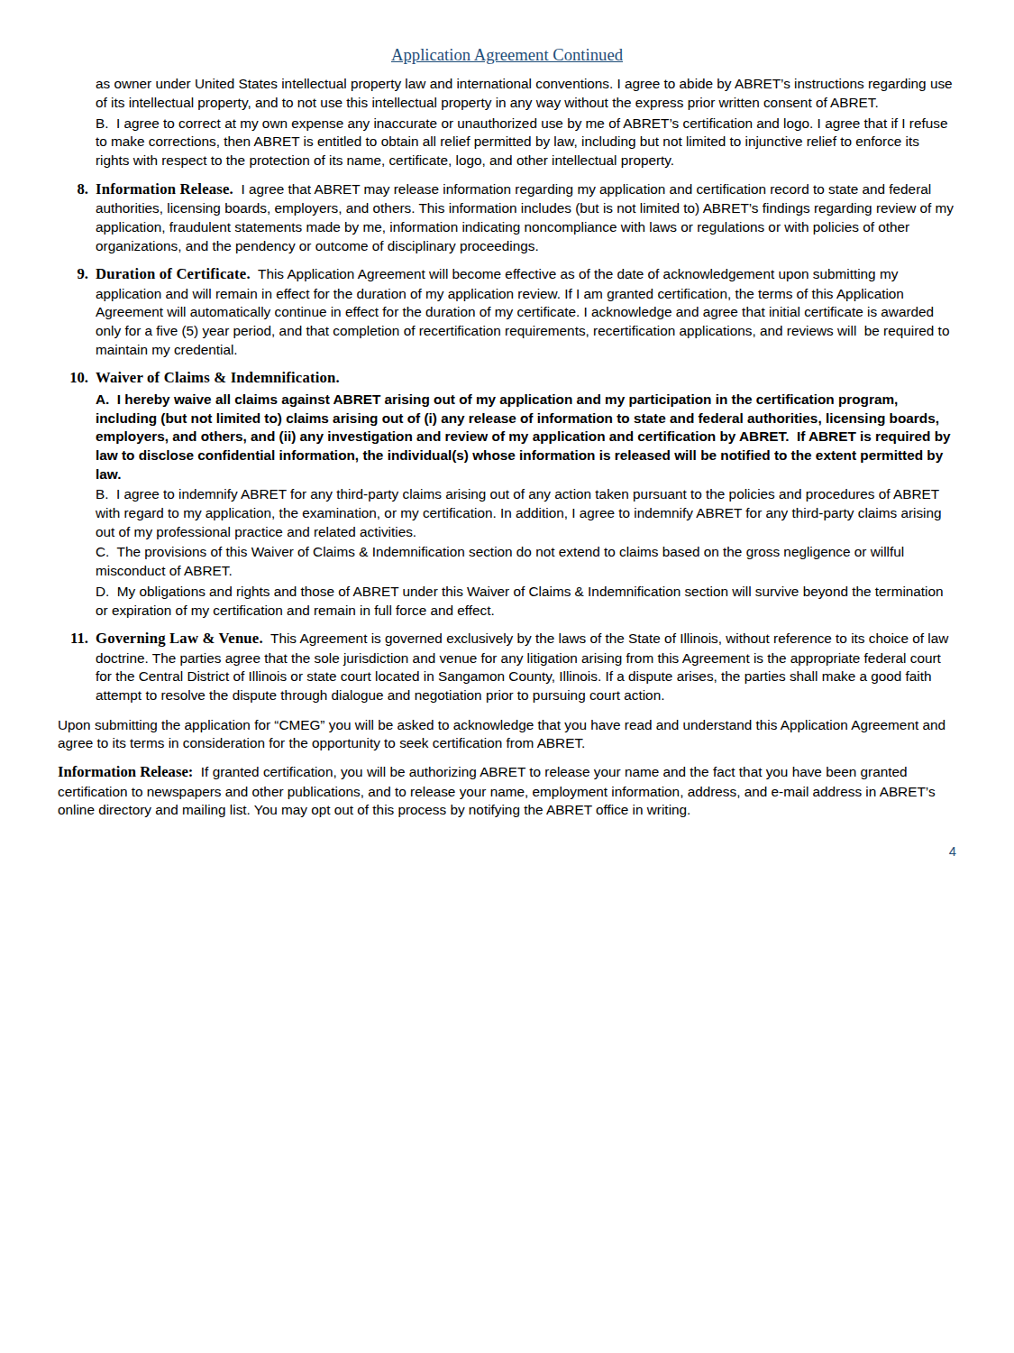Application Agreement Continued
as owner under United States intellectual property law and international conventions. I agree to abide by ABRET’s instructions regarding use of its intellectual property, and to not use this intellectual property in any way without the express prior written consent of ABRET.
B. I agree to correct at my own expense any inaccurate or unauthorized use by me of ABRET’s certification and logo. I agree that if I refuse to make corrections, then ABRET is entitled to obtain all relief permitted by law, including but not limited to injunctive relief to enforce its rights with respect to the protection of its name, certificate, logo, and other intellectual property.
8.
Information Release. I agree that ABRET may release information regarding my application and certification record to state and federal authorities, licensing boards, employers, and others. This information includes (but is not limited to) ABRET’s findings regarding review of my application, fraudulent statements made by me, information indicating noncompliance with laws or regulations or with policies of other organizations, and the pendency or outcome of disciplinary proceedings.
9.
Duration of Certificate. This Application Agreement will become effective as of the date of acknowledgement upon submitting my application and will remain in effect for the duration of my application review. If I am granted certification, the terms of this Application Agreement will automatically continue in effect for the duration of my certificate. I acknowledge and agree that initial certificate is awarded only for a five (5) year period, and that completion of recertification requirements, recertification applications, and reviews will be required to maintain my credential.
10.
Waiver of Claims & Indemnification.
A. I hereby waive all claims against ABRET arising out of my application and my participation in the certification program, including (but not limited to) claims arising out of (i) any release of information to state and federal authorities, licensing boards, employers, and others, and (ii) any investigation and review of my application and certification by ABRET. If ABRET is required by law to disclose confidential information, the individual(s) whose information is released will be notified to the extent permitted by law.
B. I agree to indemnify ABRET for any third-party claims arising out of any action taken pursuant to the policies and procedures of ABRET with regard to my application, the examination, or my certification. In addition, I agree to indemnify ABRET for any third-party claims arising out of my professional practice and related activities.
C. The provisions of this Waiver of Claims & Indemnification section do not extend to claims based on the gross negligence or willful misconduct of ABRET.
D. My obligations and rights and those of ABRET under this Waiver of Claims & Indemnification section will survive beyond the termination or expiration of my certification and remain in full force and effect.
11.
Governing Law & Venue. This Agreement is governed exclusively by the laws of the State of Illinois, without reference to its choice of law doctrine. The parties agree that the sole jurisdiction and venue for any litigation arising from this Agreement is the appropriate federal court for the Central District of Illinois or state court located in Sangamon County, Illinois. If a dispute arises, the parties shall make a good faith attempt to resolve the dispute through dialogue and negotiation prior to pursuing court action.
Upon submitting the application for “CMEG” you will be asked to acknowledge that you have read and understand this Application Agreement and agree to its terms in consideration for the opportunity to seek certification from ABRET.
Information Release: If granted certification, you will be authorizing ABRET to release your name and the fact that you have been granted certification to newspapers and other publications, and to release your name, employment information, address, and e-mail address in ABRET’s online directory and mailing list. You may opt out of this process by notifying the ABRET office in writing.
4